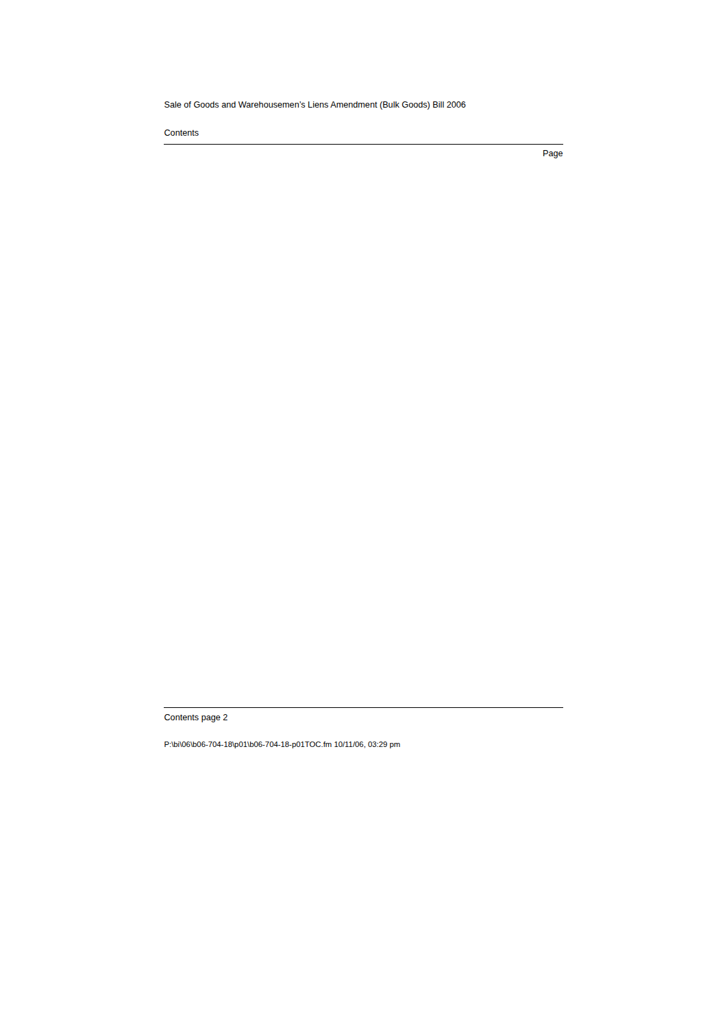Sale of Goods and Warehousemen’s Liens Amendment (Bulk Goods) Bill 2006
Contents
Page
Contents page 2
P:\bi\06\b06-704-18\p01\b06-704-18-p01TOC.fm 10/11/06, 03:29 pm